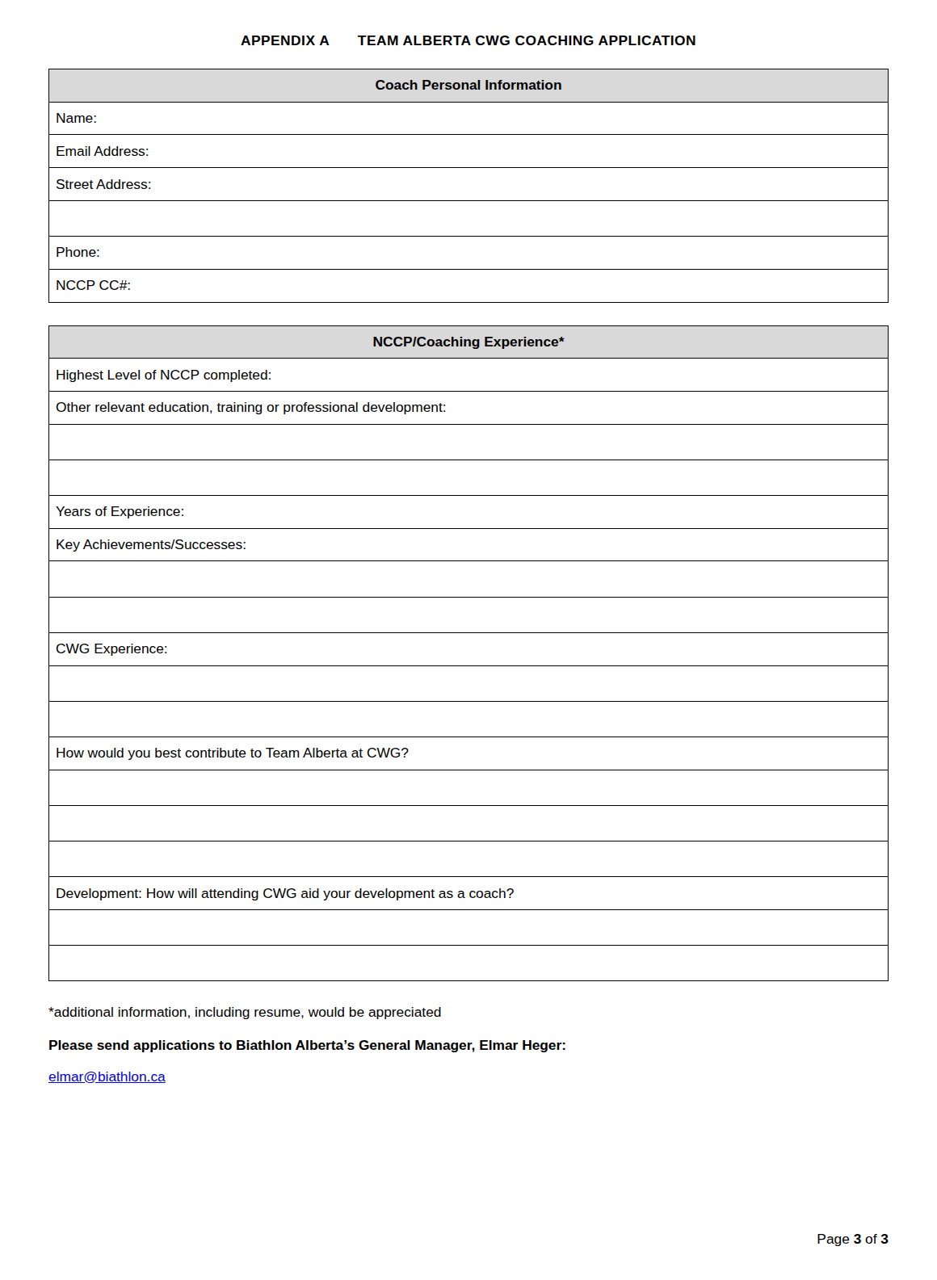APPENDIX A TEAM ALBERTA CWG COACHING APPLICATION
| Coach Personal Information |
| --- |
| Name: |
| Email Address: |
| Street Address: |
| Phone: |
| NCCP CC#: |
| NCCP/Coaching Experience* |
| --- |
| Highest Level of NCCP completed: |
| Other relevant education, training or professional development: |
| Years of Experience: |
| Key Achievements/Successes: |
| CWG Experience: |
| How would you best contribute to Team Alberta at CWG? |
| Development: How will attending CWG aid your development as a coach? |
*additional information, including resume, would be appreciated
Please send applications to Biathlon Alberta’s General Manager, Elmar Heger:
elmar@biathlon.ca
Page 3 of 3